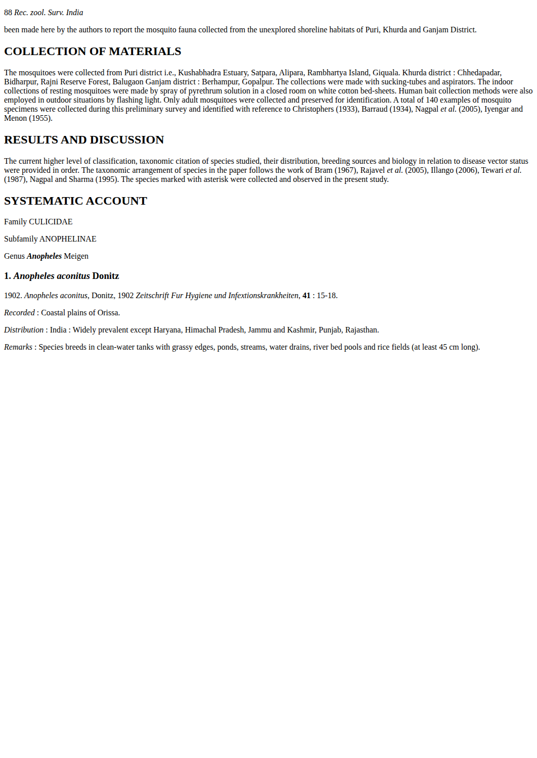88 Rec. zool. Surv. India
been made here by the authors to report the mosquito fauna collected from the unexplored shoreline habitats of Puri, Khurda and Ganjam District.
COLLECTION OF MATERIALS
The mosquitoes were collected from Puri district i.e., Kushabhadra Estuary, Satpara, Alipara, Rambhartya Island, Giquala. Khurda district : Chhedapadar, Bidharpur, Rajni Reserve Forest, Balugaon Ganjam district : Berhampur, Gopalpur. The collections were made with sucking-tubes and aspirators. The indoor collections of resting mosquitoes were made by spray of pyrethrum solution in a closed room on white cotton bed-sheets. Human bait collection methods were also employed in outdoor situations by flashing light. Only adult mosquitoes were collected and preserved for identification. A total of 140 examples of mosquito specimens were collected during this preliminary survey and identified with reference to Christophers (1933), Barraud (1934), Nagpal et al. (2005), Iyengar and Menon (1955).
RESULTS AND DISCUSSION
The current higher level of classification, taxonomic citation of species studied, their distribution, breeding sources and biology in relation to disease vector status were provided in order. The taxonomic arrangement of species in the paper follows the work of Bram (1967), Rajavel et al. (2005), Illango (2006), Tewari et al. (1987), Nagpal and Sharma (1995). The species marked with asterisk were collected and observed in the present study.
SYSTEMATIC ACCOUNT
Family CULICIDAE
Subfamily ANOPHELINAE
Genus Anopheles Meigen
1. Anopheles aconitus Donitz
1902. Anopheles aconitus, Donitz, 1902 Zeitschrift Fur Hygiene und Infextionskrankheiten, 41 : 15-18.
Recorded : Coastal plains of Orissa.
Distribution : India : Widely prevalent except Haryana, Himachal Pradesh, Jammu and Kashmir, Punjab, Rajasthan.
Remarks : Species breeds in clean-water tanks with grassy edges, ponds, streams, water drains, river bed pools and rice fields (at least 45 cm long).